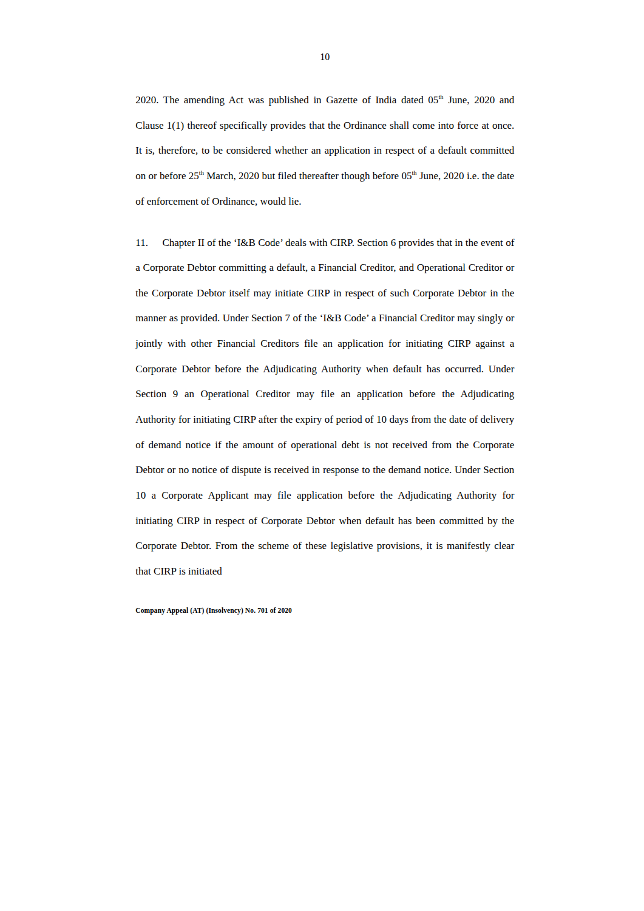10
2020. The amending Act was published in Gazette of India dated 05th June, 2020 and Clause 1(1) thereof specifically provides that the Ordinance shall come into force at once. It is, therefore, to be considered whether an application in respect of a default committed on or before 25th March, 2020 but filed thereafter though before 05th June, 2020 i.e. the date of enforcement of Ordinance, would lie.
11. Chapter II of the ‘I&B Code’ deals with CIRP. Section 6 provides that in the event of a Corporate Debtor committing a default, a Financial Creditor, and Operational Creditor or the Corporate Debtor itself may initiate CIRP in respect of such Corporate Debtor in the manner as provided. Under Section 7 of the ‘I&B Code’ a Financial Creditor may singly or jointly with other Financial Creditors file an application for initiating CIRP against a Corporate Debtor before the Adjudicating Authority when default has occurred. Under Section 9 an Operational Creditor may file an application before the Adjudicating Authority for initiating CIRP after the expiry of period of 10 days from the date of delivery of demand notice if the amount of operational debt is not received from the Corporate Debtor or no notice of dispute is received in response to the demand notice. Under Section 10 a Corporate Applicant may file application before the Adjudicating Authority for initiating CIRP in respect of Corporate Debtor when default has been committed by the Corporate Debtor. From the scheme of these legislative provisions, it is manifestly clear that CIRP is initiated
Company Appeal (AT) (Insolvency) No. 701 of 2020